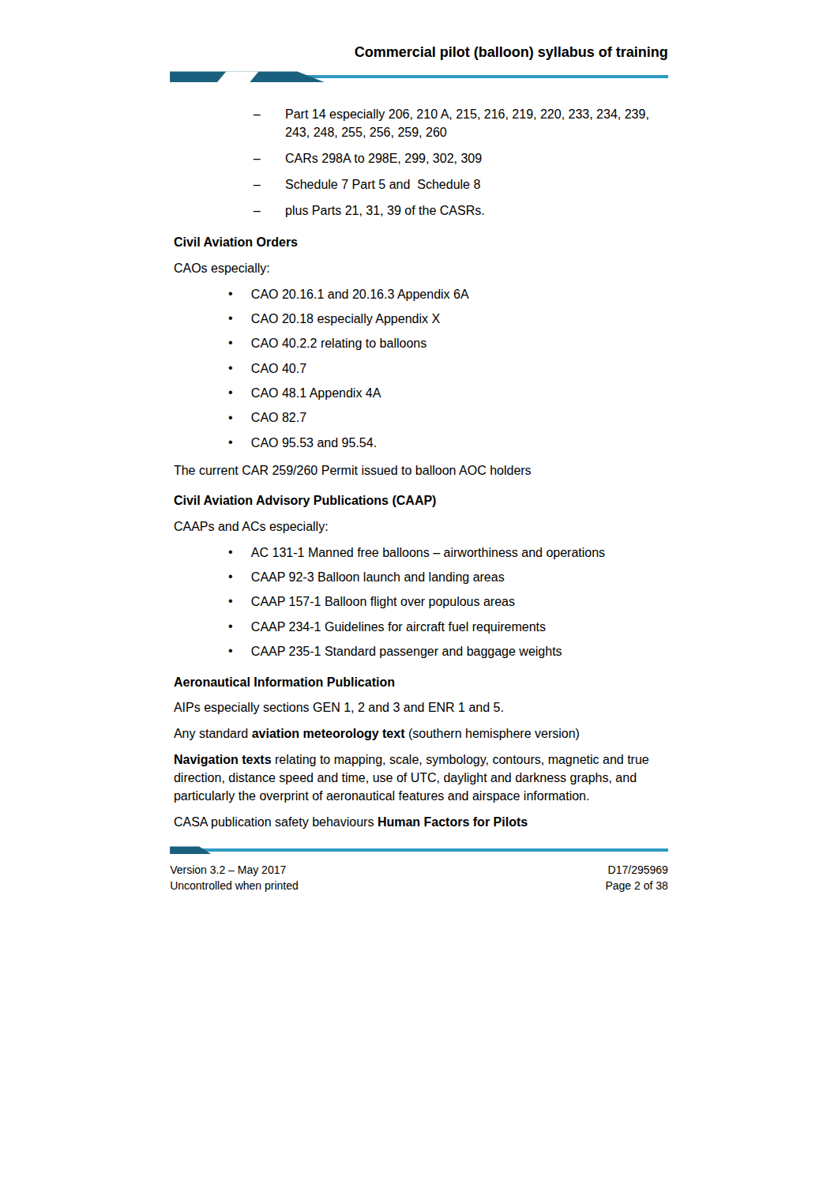Commercial pilot (balloon) syllabus of training
Part 14 especially 206, 210 A, 215, 216, 219, 220, 233, 234, 239, 243, 248, 255, 256, 259, 260
CARs 298A to 298E, 299, 302, 309
Schedule 7 Part 5 and Schedule 8
plus Parts 21, 31, 39 of the CASRs.
Civil Aviation Orders
CAOs especially:
CAO 20.16.1 and 20.16.3 Appendix 6A
CAO 20.18 especially Appendix X
CAO 40.2.2 relating to balloons
CAO 40.7
CAO 48.1 Appendix 4A
CAO 82.7
CAO 95.53 and 95.54.
The current CAR 259/260 Permit issued to balloon AOC holders
Civil Aviation Advisory Publications (CAAP)
CAAPs and ACs especially:
AC 131-1 Manned free balloons – airworthiness and operations
CAAP 92-3 Balloon launch and landing areas
CAAP 157-1 Balloon flight over populous areas
CAAP 234-1 Guidelines for aircraft fuel requirements
CAAP 235-1 Standard passenger and baggage weights
Aeronautical Information Publication
AIPs especially sections GEN 1, 2 and 3 and ENR 1 and 5.
Any standard aviation meteorology text (southern hemisphere version)
Navigation texts relating to mapping, scale, symbology, contours, magnetic and true direction, distance speed and time, use of UTC, daylight and darkness graphs, and particularly the overprint of aeronautical features and airspace information.
CASA publication safety behaviours Human Factors for Pilots
Version 3.2 – May 2017
D17/295969
Uncontrolled when printed
Page 2 of 38